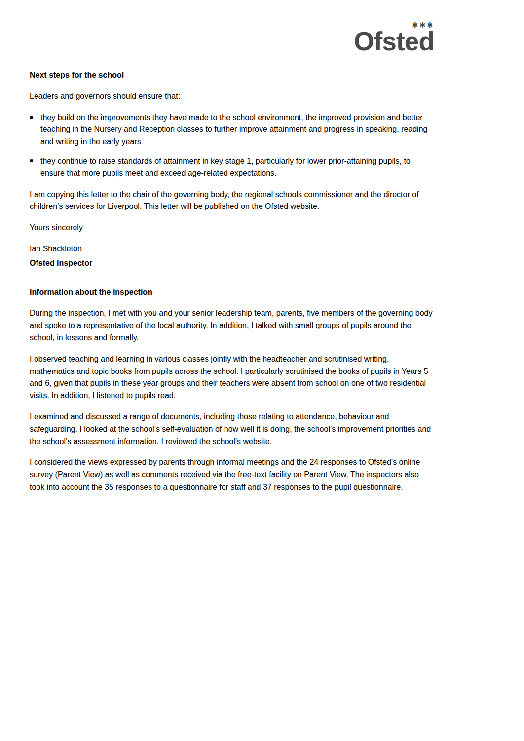✱✱✱
Ofsted
Next steps for the school
Leaders and governors should ensure that:
they build on the improvements they have made to the school environment, the improved provision and better teaching in the Nursery and Reception classes to further improve attainment and progress in speaking, reading and writing in the early years
they continue to raise standards of attainment in key stage 1, particularly for lower prior-attaining pupils, to ensure that more pupils meet and exceed age-related expectations.
I am copying this letter to the chair of the governing body, the regional schools commissioner and the director of children’s services for Liverpool. This letter will be published on the Ofsted website.
Yours sincerely
Ian Shackleton
Ofsted Inspector
Information about the inspection
During the inspection, I met with you and your senior leadership team, parents, five members of the governing body and spoke to a representative of the local authority. In addition, I talked with small groups of pupils around the school, in lessons and formally.
I observed teaching and learning in various classes jointly with the headteacher and scrutinised writing, mathematics and topic books from pupils across the school. I particularly scrutinised the books of pupils in Years 5 and 6, given that pupils in these year groups and their teachers were absent from school on one of two residential visits. In addition, I listened to pupils read.
I examined and discussed a range of documents, including those relating to attendance, behaviour and safeguarding. I looked at the school’s self-evaluation of how well it is doing, the school’s improvement priorities and the school’s assessment information. I reviewed the school’s website.
I considered the views expressed by parents through informal meetings and the 24 responses to Ofsted’s online survey (Parent View) as well as comments received via the free-text facility on Parent View. The inspectors also took into account the 35 responses to a questionnaire for staff and 37 responses to the pupil questionnaire.